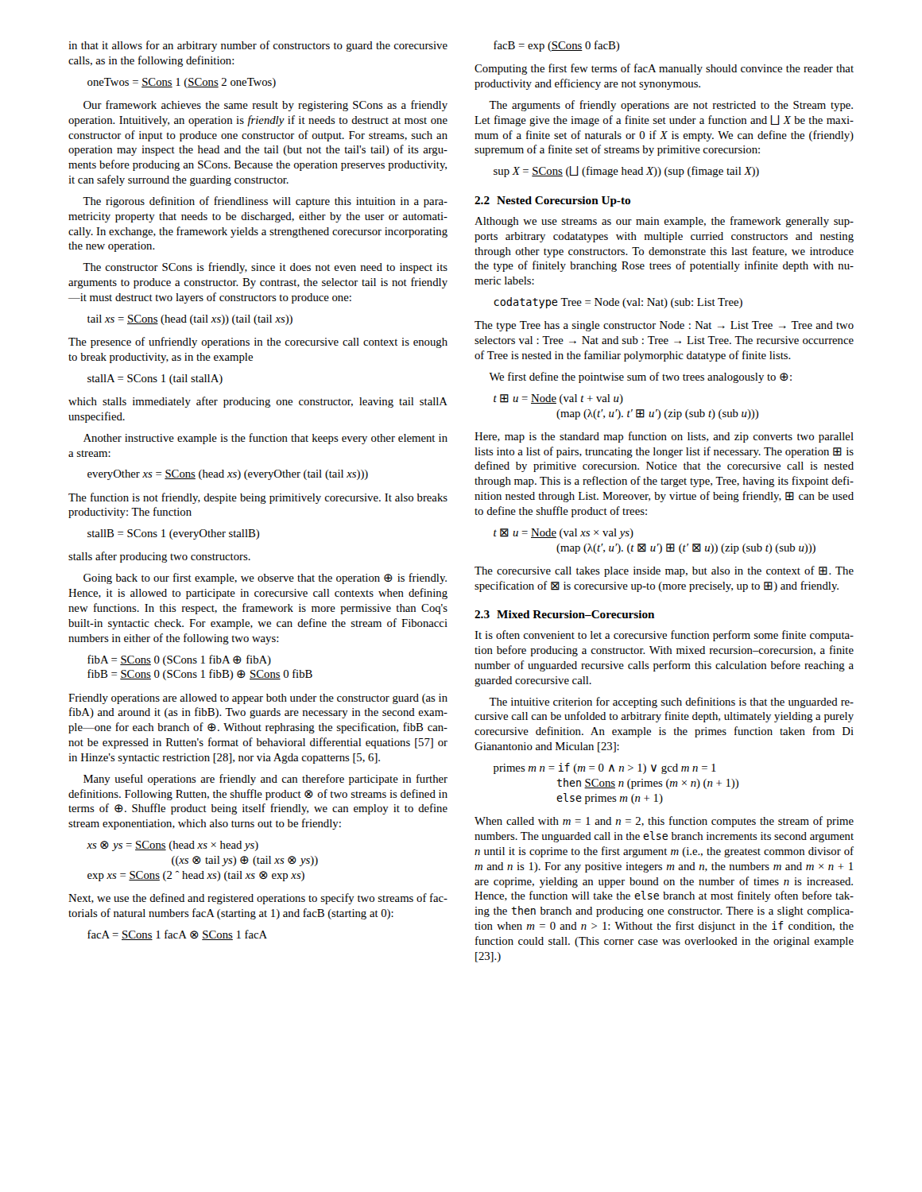in that it allows for an arbitrary number of constructors to guard the corecursive calls, as in the following definition:
oneTwos = SCons 1 (SCons 2 oneTwos)
Our framework achieves the same result by registering SCons as a friendly operation. Intuitively, an operation is friendly if it needs to destruct at most one constructor of input to produce one constructor of output. For streams, such an operation may inspect the head and the tail (but not the tail's tail) of its arguments before producing an SCons. Because the operation preserves productivity, it can safely surround the guarding constructor.
The rigorous definition of friendliness will capture this intuition in a parametricity property that needs to be discharged, either by the user or automatically. In exchange, the framework yields a strengthened corecursor incorporating the new operation.
The constructor SCons is friendly, since it does not even need to inspect its arguments to produce a constructor. By contrast, the selector tail is not friendly—it must destruct two layers of constructors to produce one:
tail xs = SCons (head (tail xs)) (tail (tail xs))
The presence of unfriendly operations in the corecursive call context is enough to break productivity, as in the example
stallA = SCons 1 (tail stallA)
which stalls immediately after producing one constructor, leaving tail stallA unspecified.
Another instructive example is the function that keeps every other element in a stream:
everyOther xs = SCons (head xs) (everyOther (tail (tail xs)))
The function is not friendly, despite being primitively corecursive. It also breaks productivity: The function
stallB = SCons 1 (everyOther stallB)
stalls after producing two constructors.
Going back to our first example, we observe that the operation ⊕ is friendly. Hence, it is allowed to participate in corecursive call contexts when defining new functions. In this respect, the framework is more permissive than Coq's built-in syntactic check. For example, we can define the stream of Fibonacci numbers in either of the following two ways:
fibA = SCons 0 (SCons 1 fibA ⊕ fibA) fibB = SCons 0 (SCons 1 fibB) ⊕ SCons 0 fibB
Friendly operations are allowed to appear both under the constructor guard (as in fibA) and around it (as in fibB). Two guards are necessary in the second example—one for each branch of ⊕. Without rephrasing the specification, fibB cannot be expressed in Rutten's format of behavioral differential equations [57] or in Hinze's syntactic restriction [28], nor via Agda copatterns [5, 6].
Many useful operations are friendly and can therefore participate in further definitions. Following Rutten, the shuffle product ⊗ of two streams is defined in terms of ⊕. Shuffle product being itself friendly, we can employ it to define stream exponentiation, which also turns out to be friendly:
xs ⊗ ys = SCons (head xs × head ys) ((xs ⊗ tail ys) ⊕ (tail xs ⊗ ys)) exp xs = SCons (2 ˆ head xs) (tail xs ⊗ exp xs)
Next, we use the defined and registered operations to specify two streams of factorials of natural numbers facA (starting at 1) and facB (starting at 0):
facA = SCons 1 facA ⊗ SCons 1 facA
facB = exp (SCons 0 facB)
Computing the first few terms of facA manually should convince the reader that productivity and efficiency are not synonymous.
The arguments of friendly operations are not restricted to the Stream type. Let fimage give the image of a finite set under a function and ⨆ X be the maximum of a finite set of naturals or 0 if X is empty. We can define the (friendly) supremum of a finite set of streams by primitive corecursion:
sup X = SCons (⨆ (fimage head X)) (sup (fimage tail X))
2.2 Nested Corecursion Up-to
Although we use streams as our main example, the framework generally supports arbitrary codatatypes with multiple curried constructors and nesting through other type constructors. To demonstrate this last feature, we introduce the type of finitely branching Rose trees of potentially infinite depth with numeric labels:
codatatype Tree = Node (val: Nat) (sub: List Tree)
The type Tree has a single constructor Node : Nat → List Tree → Tree and two selectors val : Tree → Nat and sub : Tree → List Tree. The recursive occurrence of Tree is nested in the familiar polymorphic datatype of finite lists.
We first define the pointwise sum of two trees analogously to ⊕:
t ⊞ u = Node (val t + val u) (map (λ(t′, u′). t′ ⊞ u′) (zip (sub t) (sub u)))
Here, map is the standard map function on lists, and zip converts two parallel lists into a list of pairs, truncating the longer list if necessary. The operation ⊞ is defined by primitive corecursion. Notice that the corecursive call is nested through map. This is a reflection of the target type, Tree, having its fixpoint definition nested through List. Moreover, by virtue of being friendly, ⊞ can be used to define the shuffle product of trees:
t ⊠ u = Node (val xs × val ys) (map (λ(t′, u′). (t ⊠ u′) ⊞ (t′ ⊠ u)) (zip (sub t) (sub u)))
The corecursive call takes place inside map, but also in the context of ⊞. The specification of ⊠ is corecursive up-to (more precisely, up to ⊞) and friendly.
2.3 Mixed Recursion–Corecursion
It is often convenient to let a corecursive function perform some finite computation before producing a constructor. With mixed recursion–corecursion, a finite number of unguarded recursive calls perform this calculation before reaching a guarded corecursive call.
The intuitive criterion for accepting such definitions is that the unguarded recursive call can be unfolded to arbitrary finite depth, ultimately yielding a purely corecursive definition. An example is the primes function taken from Di Gianantonio and Miculan [23]:
primes m n = if (m = 0 ∧ n > 1) ∨ gcd m n = 1 then SCons n (primes (m × n) (n + 1)) else primes m (n + 1)
When called with m = 1 and n = 2, this function computes the stream of prime numbers. The unguarded call in the else branch increments its second argument n until it is coprime to the first argument m (i.e., the greatest common divisor of m and n is 1). For any positive integers m and n, the numbers m and m × n + 1 are coprime, yielding an upper bound on the number of times n is increased. Hence, the function will take the else branch at most finitely often before taking the then branch and producing one constructor. There is a slight complication when m = 0 and n > 1: Without the first disjunct in the if condition, the function could stall. (This corner case was overlooked in the original example [23].)